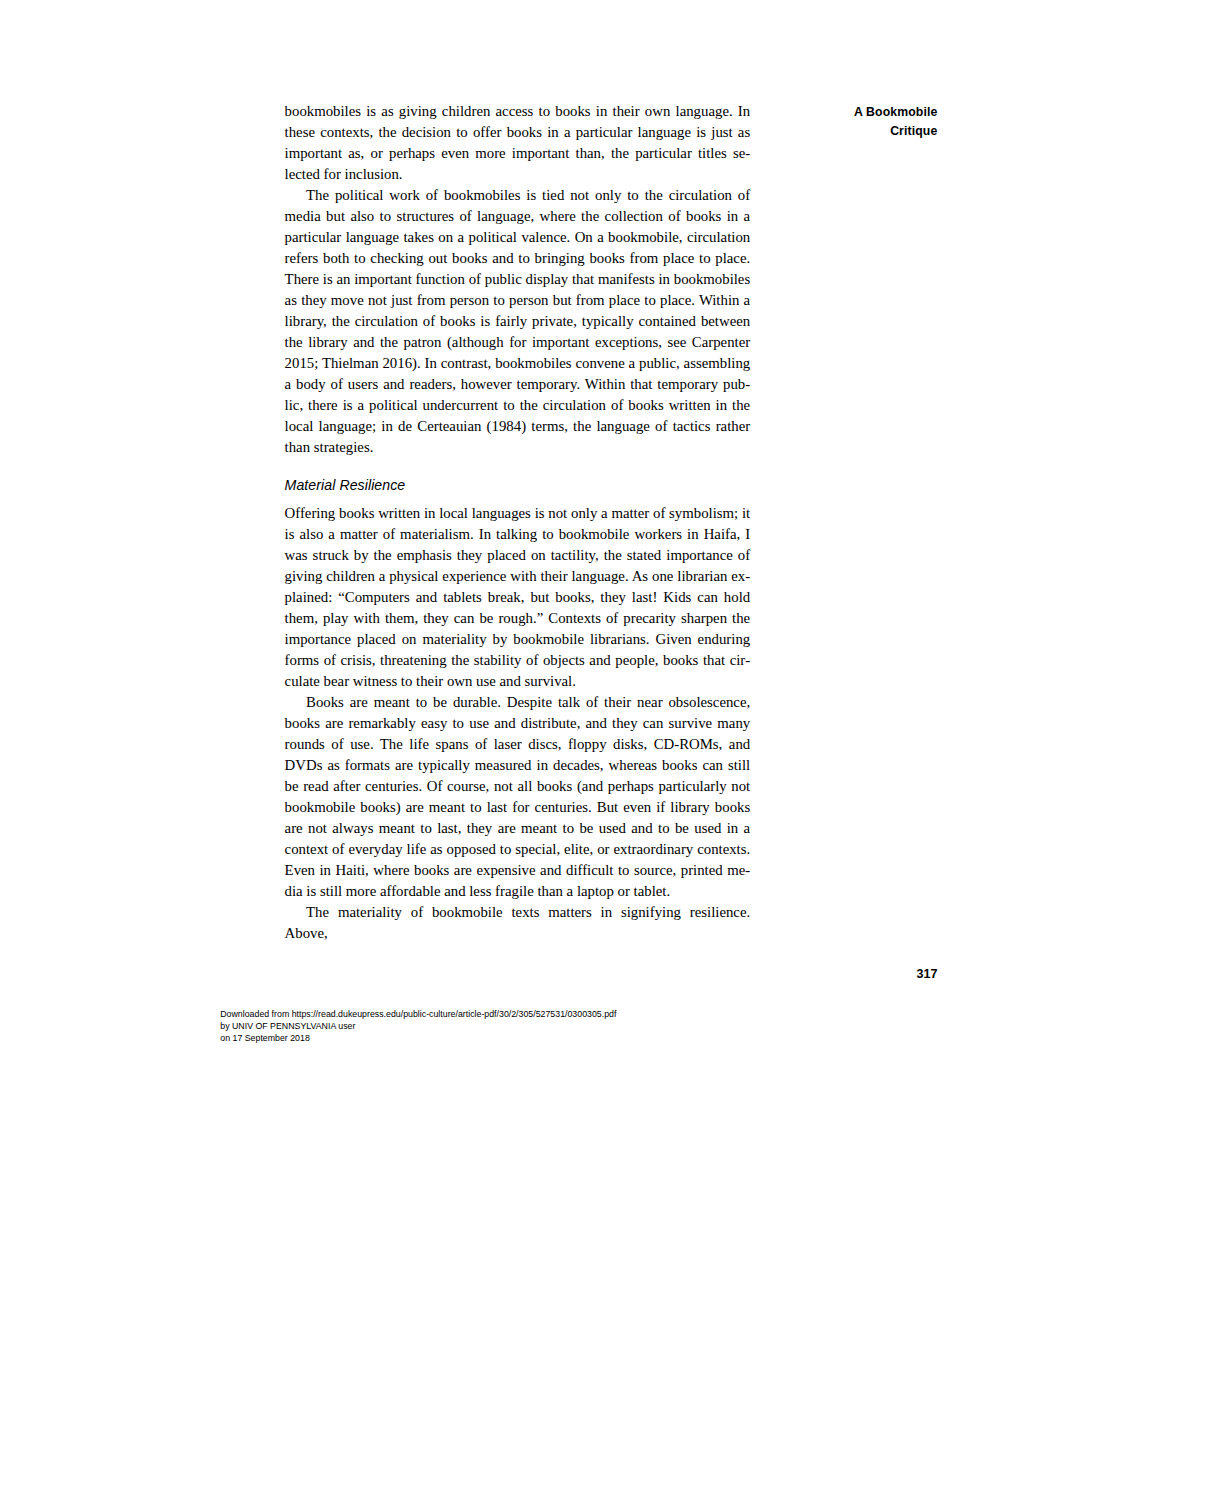bookmobiles is as giving children access to books in their own language. In these contexts, the decision to offer books in a particular language is just as important as, or perhaps even more important than, the particular titles selected for inclusion.
The political work of bookmobiles is tied not only to the circulation of media but also to structures of language, where the collection of books in a particular language takes on a political valence. On a bookmobile, circulation refers both to checking out books and to bringing books from place to place. There is an important function of public display that manifests in bookmobiles as they move not just from person to person but from place to place. Within a library, the circulation of books is fairly private, typically contained between the library and the patron (although for important exceptions, see Carpenter 2015; Thielman 2016). In contrast, bookmobiles convene a public, assembling a body of users and readers, however temporary. Within that temporary public, there is a political undercurrent to the circulation of books written in the local language; in de Certeauian (1984) terms, the language of tactics rather than strategies.
Material Resilience
Offering books written in local languages is not only a matter of symbolism; it is also a matter of materialism. In talking to bookmobile workers in Haifa, I was struck by the emphasis they placed on tactility, the stated importance of giving children a physical experience with their language. As one librarian explained: “Computers and tablets break, but books, they last! Kids can hold them, play with them, they can be rough.” Contexts of precarity sharpen the importance placed on materiality by bookmobile librarians. Given enduring forms of crisis, threatening the stability of objects and people, books that circulate bear witness to their own use and survival.
Books are meant to be durable. Despite talk of their near obsolescence, books are remarkably easy to use and distribute, and they can survive many rounds of use. The life spans of laser discs, floppy disks, CD-ROMs, and DVDs as formats are typically measured in decades, whereas books can still be read after centuries. Of course, not all books (and perhaps particularly not bookmobile books) are meant to last for centuries. But even if library books are not always meant to last, they are meant to be used and to be used in a context of everyday life as opposed to special, elite, or extraordinary contexts. Even in Haiti, where books are expensive and difficult to source, printed media is still more affordable and less fragile than a laptop or tablet.
The materiality of bookmobile texts matters in signifying resilience. Above,
A Bookmobile
Critique
317
Downloaded from https://read.dukeupress.edu/public-culture/article-pdf/30/2/305/527531/0300305.pdf
by UNIV OF PENNSYLVANIA user
on 17 September 2018